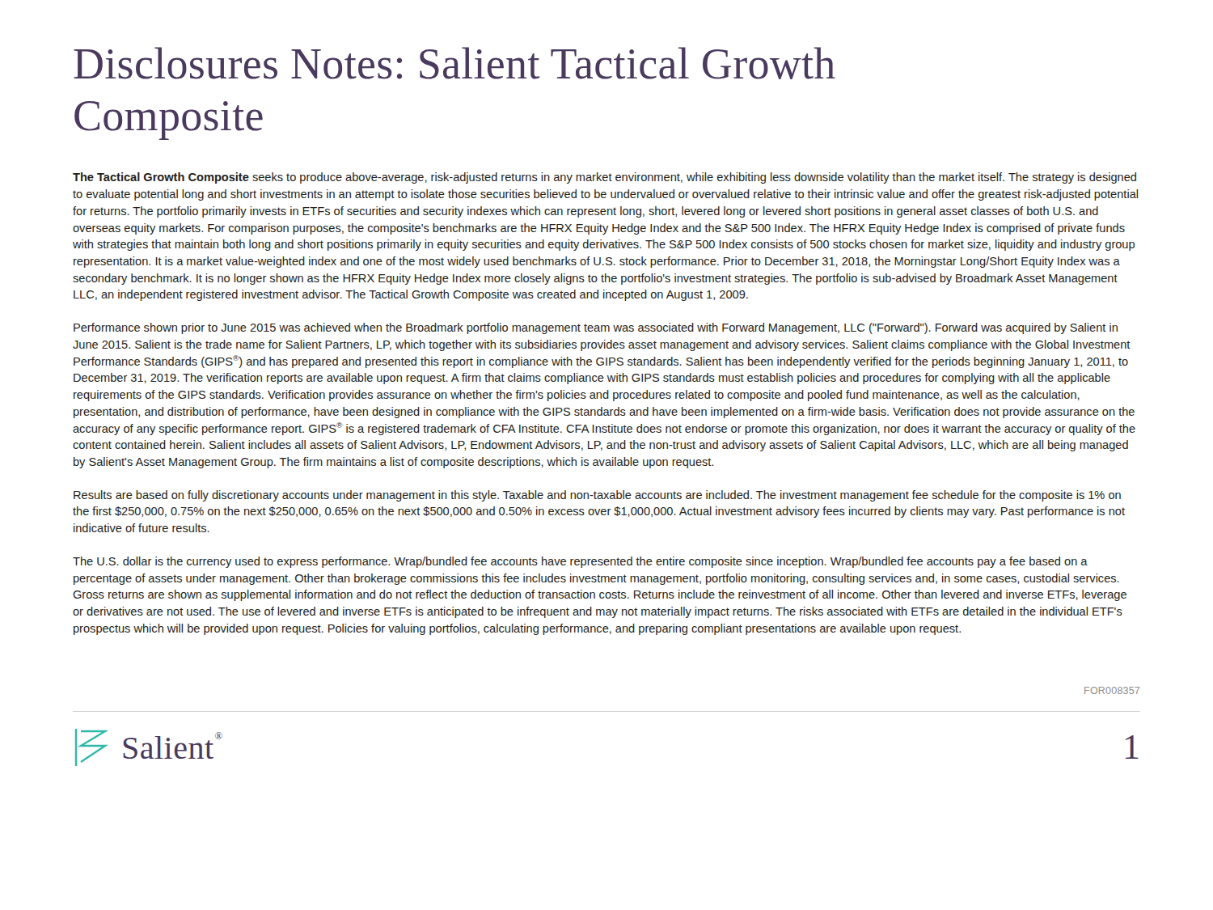Disclosures Notes: Salient Tactical Growth Composite
The Tactical Growth Composite seeks to produce above-average, risk-adjusted returns in any market environment, while exhibiting less downside volatility than the market itself. The strategy is designed to evaluate potential long and short investments in an attempt to isolate those securities believed to be undervalued or overvalued relative to their intrinsic value and offer the greatest risk-adjusted potential for returns. The portfolio primarily invests in ETFs of securities and security indexes which can represent long, short, levered long or levered short positions in general asset classes of both U.S. and overseas equity markets. For comparison purposes, the composite's benchmarks are the HFRX Equity Hedge Index and the S&P 500 Index. The HFRX Equity Hedge Index is comprised of private funds with strategies that maintain both long and short positions primarily in equity securities and equity derivatives. The S&P 500 Index consists of 500 stocks chosen for market size, liquidity and industry group representation. It is a market value-weighted index and one of the most widely used benchmarks of U.S. stock performance. Prior to December 31, 2018, the Morningstar Long/Short Equity Index was a secondary benchmark. It is no longer shown as the HFRX Equity Hedge Index more closely aligns to the portfolio's investment strategies. The portfolio is sub-advised by Broadmark Asset Management LLC, an independent registered investment advisor. The Tactical Growth Composite was created and incepted on August 1, 2009.
Performance shown prior to June 2015 was achieved when the Broadmark portfolio management team was associated with Forward Management, LLC ("Forward"). Forward was acquired by Salient in June 2015. Salient is the trade name for Salient Partners, LP, which together with its subsidiaries provides asset management and advisory services. Salient claims compliance with the Global Investment Performance Standards (GIPS®) and has prepared and presented this report in compliance with the GIPS standards. Salient has been independently verified for the periods beginning January 1, 2011, to December 31, 2019. The verification reports are available upon request. A firm that claims compliance with GIPS standards must establish policies and procedures for complying with all the applicable requirements of the GIPS standards. Verification provides assurance on whether the firm's policies and procedures related to composite and pooled fund maintenance, as well as the calculation, presentation, and distribution of performance, have been designed in compliance with the GIPS standards and have been implemented on a firm-wide basis. Verification does not provide assurance on the accuracy of any specific performance report. GIPS® is a registered trademark of CFA Institute. CFA Institute does not endorse or promote this organization, nor does it warrant the accuracy or quality of the content contained herein. Salient includes all assets of Salient Advisors, LP, Endowment Advisors, LP, and the non-trust and advisory assets of Salient Capital Advisors, LLC, which are all being managed by Salient's Asset Management Group. The firm maintains a list of composite descriptions, which is available upon request.
Results are based on fully discretionary accounts under management in this style. Taxable and non-taxable accounts are included. The investment management fee schedule for the composite is 1% on the first $250,000, 0.75% on the next $250,000, 0.65% on the next $500,000 and 0.50% in excess over $1,000,000. Actual investment advisory fees incurred by clients may vary. Past performance is not indicative of future results.
The U.S. dollar is the currency used to express performance. Wrap/bundled fee accounts have represented the entire composite since inception. Wrap/bundled fee accounts pay a fee based on a percentage of assets under management. Other than brokerage commissions this fee includes investment management, portfolio monitoring, consulting services and, in some cases, custodial services. Gross returns are shown as supplemental information and do not reflect the deduction of transaction costs. Returns include the reinvestment of all income. Other than levered and inverse ETFs, leverage or derivatives are not used. The use of levered and inverse ETFs is anticipated to be infrequent and may not materially impact returns. The risks associated with ETFs are detailed in the individual ETF's prospectus which will be provided upon request. Policies for valuing portfolios, calculating performance, and preparing compliant presentations are available upon request.
FOR008357
Salient®
1